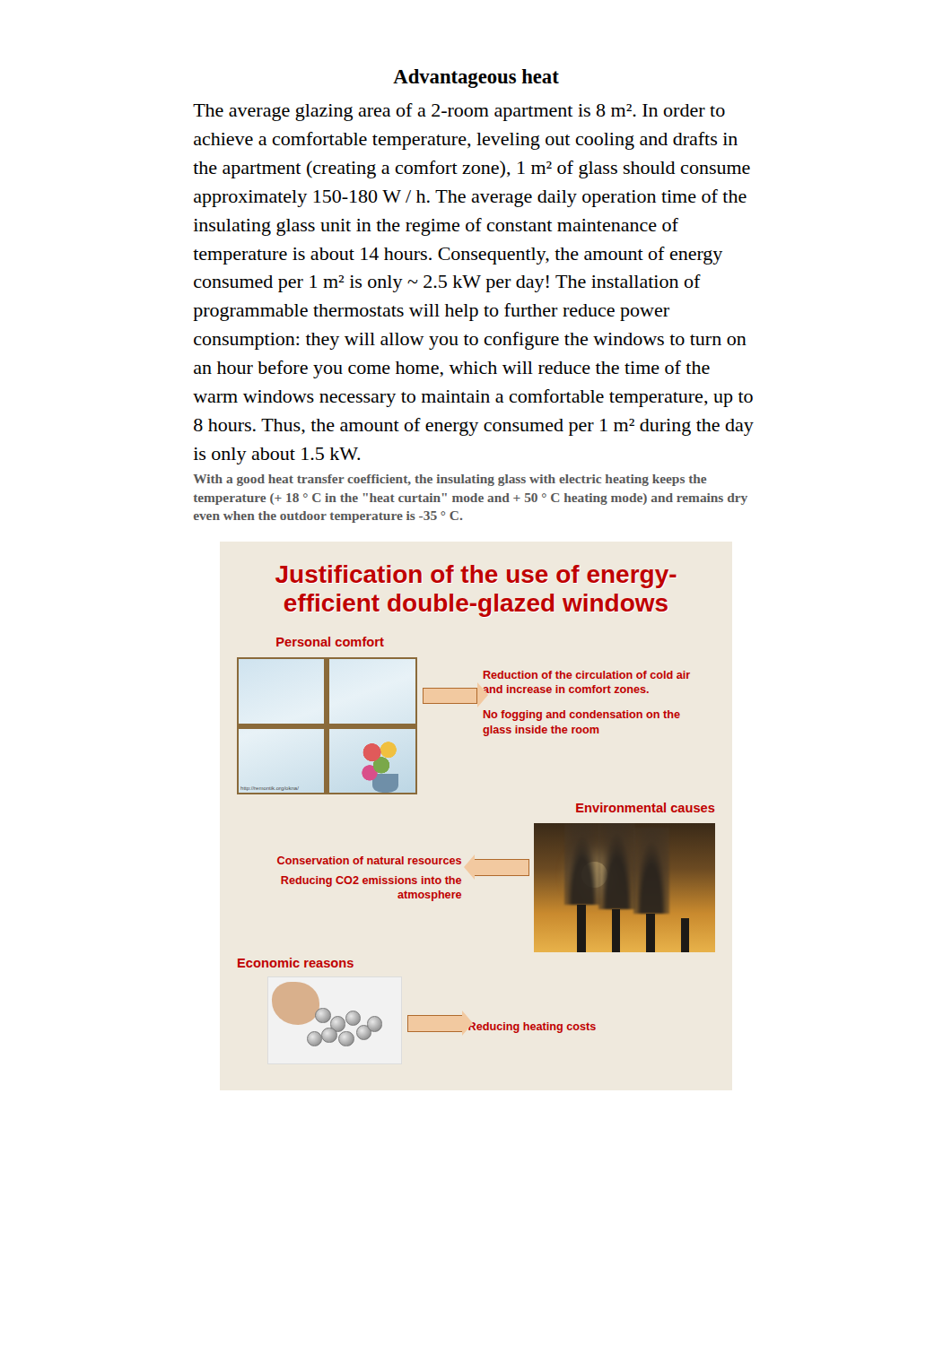Advantageous heat
The average glazing area of a 2-room apartment is 8 m². In order to achieve a comfortable temperature, leveling out cooling and drafts in the apartment (creating a comfort zone), 1 m² of glass should consume approximately 150-180 W / h. The average daily operation time of the insulating glass unit in the regime of constant maintenance of temperature is about 14 hours. Consequently, the amount of energy consumed per 1 m² is only ~ 2.5 kW per day! The installation of programmable thermostats will help to further reduce power consumption: they will allow you to configure the windows to turn on an hour before you come home, which will reduce the time of the warm windows necessary to maintain a comfortable temperature, up to 8 hours. Thus, the amount of energy consumed per 1 m² during the day is only about 1.5 kW.
With a good heat transfer coefficient, the insulating glass with electric heating keeps the temperature (+ 18 ° C in the "heat curtain" mode and + 50 ° C heating mode) and remains dry even when the outdoor temperature is -35 ° C.
Justification of the use of energy-
efficient double-glazed windows
Personal comfort
http://remontik.org/okna/
Reduction of the circulation of cold air
and increase in comfort zones.
No fogging and condensation on the
glass inside the room
Environmental causes
Conservation of natural resources
Reducing CO2 emissions into the
atmosphere
Economic reasons
Reducing heating costs